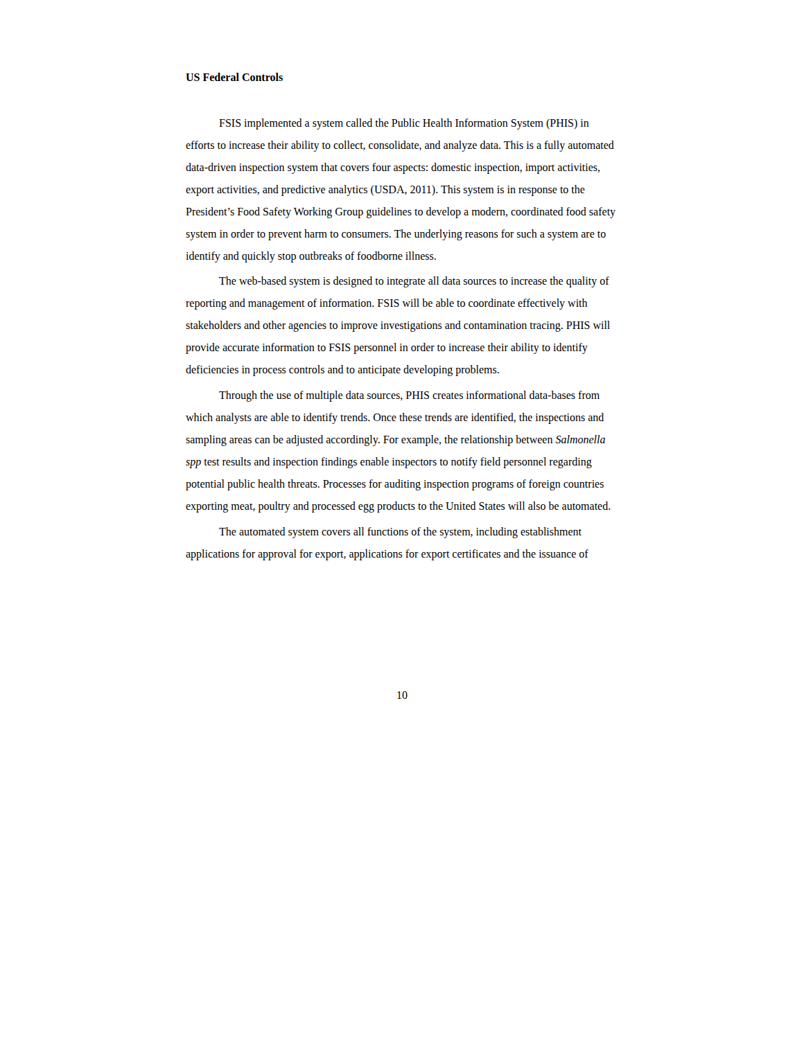US Federal Controls
FSIS implemented a system called the Public Health Information System (PHIS) in efforts to increase their ability to collect, consolidate, and analyze data. This is a fully automated data-driven inspection system that covers four aspects: domestic inspection, import activities, export activities, and predictive analytics (USDA, 2011). This system is in response to the President’s Food Safety Working Group guidelines to develop a modern, coordinated food safety system in order to prevent harm to consumers. The underlying reasons for such a system are to identify and quickly stop outbreaks of foodborne illness.
The web-based system is designed to integrate all data sources to increase the quality of reporting and management of information. FSIS will be able to coordinate effectively with stakeholders and other agencies to improve investigations and contamination tracing. PHIS will provide accurate information to FSIS personnel in order to increase their ability to identify deficiencies in process controls and to anticipate developing problems.
Through the use of multiple data sources, PHIS creates informational data-bases from which analysts are able to identify trends. Once these trends are identified, the inspections and sampling areas can be adjusted accordingly. For example, the relationship between Salmonella spp test results and inspection findings enable inspectors to notify field personnel regarding potential public health threats. Processes for auditing inspection programs of foreign countries exporting meat, poultry and processed egg products to the United States will also be automated.
The automated system covers all functions of the system, including establishment applications for approval for export, applications for export certificates and the issuance of
10